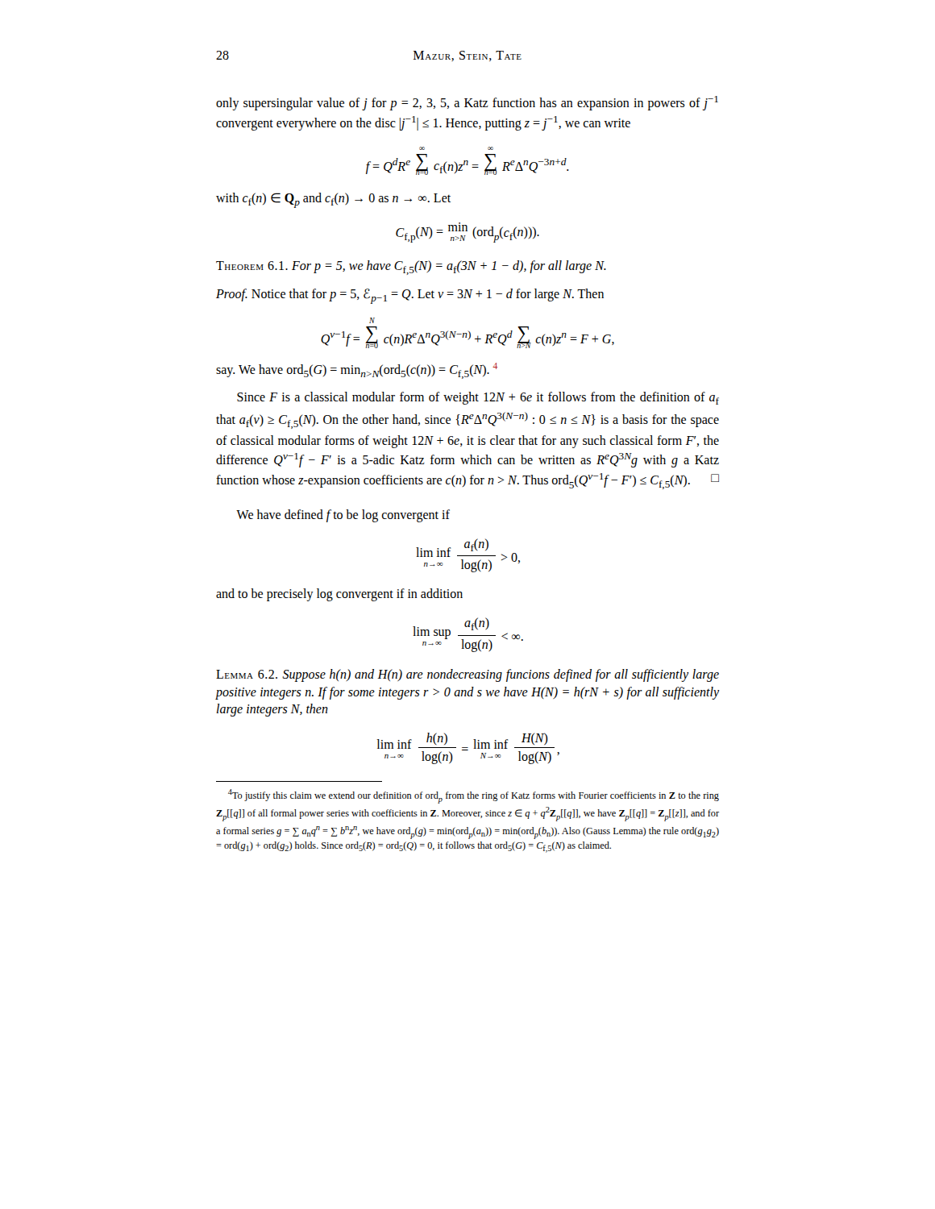28 Mazur, Stein, Tate
only supersingular value of j for p = 2, 3, 5, a Katz function has an expansion in powers of j−1 convergent everywhere on the disc |j−1| ≤ 1. Hence, putting z = j−1, we can write
f = QdRe ∞∑n=0 cf(n)zn = ∞∑n=0 ReΔnQ−3n+d.
with cf(n) ∈ Qp and cf(n) → 0 as n → ∞. Let
Cf,p(N) = min n>N (ordp(cf(n))).
Theorem 6.1. For p = 5, we have Cf,5(N) = af(3N + 1 − d), for all large N.
Proof. Notice that for p = 5, ℰp−1 = Q. Let ν = 3N + 1 − d for large N. Then
Qν−1f = N∑n=0 c(n)ReΔnQ3(N−n) + ReQd ∑n>N c(n)zn = F + G,
say. We have ord5(G) = minn>N(ord5(c(n)) = Cf,5(N). 4
Since F is a classical modular form of weight 12N + 6e it follows from the definition of af that af(ν) ≥ Cf,5(N). On the other hand, since {ReΔnQ3(N−n) : 0 ≤ n ≤ N} is a basis for the space of classical modular forms of weight 12N + 6e, it is clear that for any such classical form F′, the difference Qν−1f − F′ is a 5-adic Katz form which can be written as ReQ3Ng with g a Katz function whose z-expansion coefficients are c(n) for n > N. Thus ord5(Qν−1f − F′) ≤ Cf,5(N). □
We have defined f to be log convergent if
lim inf n→∞ af(n) log(n) > 0,
and to be precisely log convergent if in addition
lim sup n→∞ af(n) log(n) < ∞.
Lemma 6.2. Suppose h(n) and H(n) are nondecreasing funcions defined for all sufficiently large positive integers n. If for some integers r > 0 and s we have H(N) = h(rN + s) for all sufficiently large integers N, then
lim inf n→∞ h(n) log(n) = lim inf N→∞ H(N) log(N),
4To justify this claim we extend our definition of ordp from the ring of Katz forms with Fourier coefficients in Z to the ring Zp[[q]] of all formal power series with coefficients in Z. Moreover, since z ∈ q + q2Zp[[q]], we have Zp[[q]] = Zp[[z]], and for a formal series g = ∑ anqn = ∑ bnzn, we have ordp(g) = min(ordp(an)) = min(ordp(bn)). Also (Gauss Lemma) the rule ord(g1g2) = ord(g1) + ord(g2) holds. Since ord5(R) = ord5(Q) = 0, it follows that ord5(G) = Cf,5(N) as claimed.